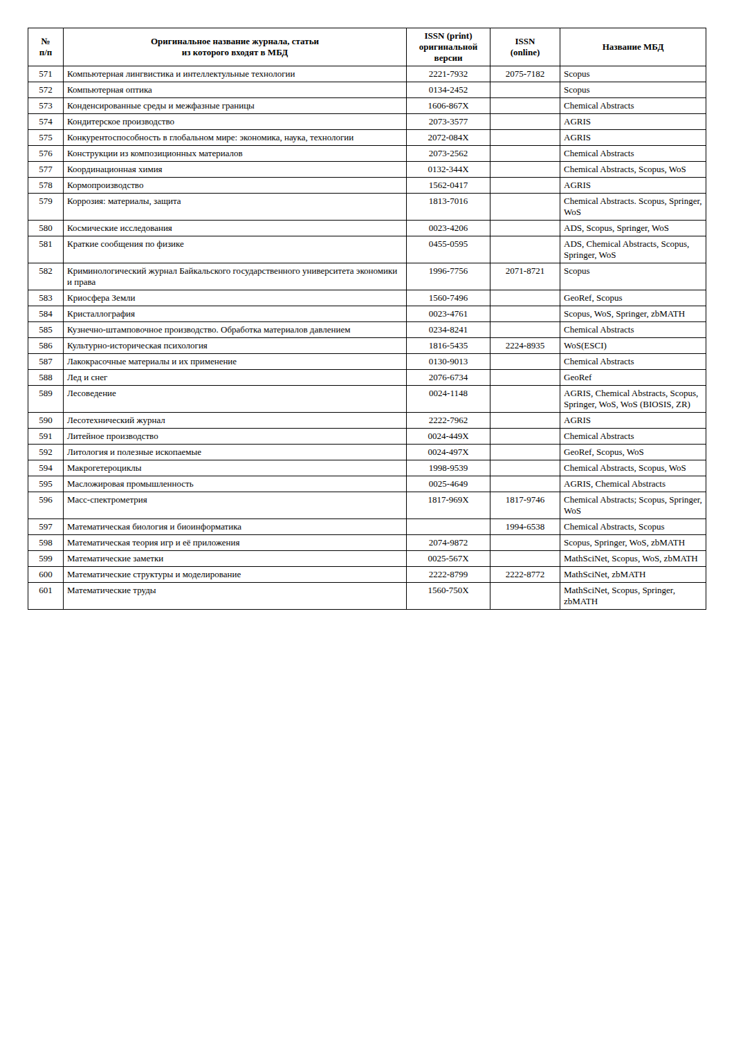| № п/п | Оригинальное название журнала, статьи из которого входят в МБД | ISSN (print) оригинальной версии | ISSN (online) | Название МБД |
| --- | --- | --- | --- | --- |
| 571 | Компьютерная лингвистика и интеллектульные технологии | 2221-7932 | 2075-7182 | Scopus |
| 572 | Компьютерная оптика | 0134-2452 | | Scopus |
| 573 | Конденсированные среды и межфазные границы | 1606-867X | | Chemical Abstracts |
| 574 | Кондитерское производство | 2073-3577 | | AGRIS |
| 575 | Конкурентоспособность в глобальном мире: экономика, наука, технологии | 2072-084X | | AGRIS |
| 576 | Конструкции из композиционных материалов | 2073-2562 | | Chemical Abstracts |
| 577 | Координационная химия | 0132-344X | | Chemical Abstracts, Scopus, WoS |
| 578 | Кормопроизводство | 1562-0417 | | AGRIS |
| 579 | Коррозия: материалы, защита | 1813-7016 | | Chemical Abstracts. Scopus, Springer, WoS |
| 580 | Космические исследования | 0023-4206 | | ADS, Scopus, Springer, WoS |
| 581 | Краткие сообщения по физике | 0455-0595 | | ADS, Chemical Abstracts, Scopus, Springer, WoS |
| 582 | Криминологический журнал Байкальского государственного университета экономики и права | 1996-7756 | 2071-8721 | Scopus |
| 583 | Криосфера Земли | 1560-7496 | | GeoRef, Scopus |
| 584 | Кристаллография | 0023-4761 | | Scopus, WoS, Springer, zbMATH |
| 585 | Кузнечно-штамповочное производство. Обработка материалов давлением | 0234-8241 | | Chemical Abstracts |
| 586 | Культурно-историческая психология | 1816-5435 | 2224-8935 | WoS(ESCI) |
| 587 | Лакокрасочные материалы и их применение | 0130-9013 | | Chemical Abstracts |
| 588 | Лед и снег | 2076-6734 | | GeoRef |
| 589 | Лесоведение | 0024-1148 | | AGRIS, Chemical Abstracts, Scopus, Springer, WoS, WoS (BIOSIS, ZR) |
| 590 | Лесотехнический журнал | 2222-7962 | | AGRIS |
| 591 | Литейное производство | 0024-449X | | Chemical Abstracts |
| 592 | Литология и полезные ископаемые | 0024-497X | | GeoRef, Scopus, WoS |
| 594 | Макрогетероциклы | 1998-9539 | | Chemical Abstracts, Scopus, WoS |
| 595 | Масложировая промышленность | 0025-4649 | | AGRIS, Chemical Abstracts |
| 596 | Масс-спектрометрия | 1817-969X | 1817-9746 | Chemical Abstracts; Scopus, Springer, WoS |
| 597 | Математическая биология и биоинформатика | | 1994-6538 | Chemical Abstracts, Scopus |
| 598 | Математическая теория игр и её приложения | 2074-9872 | | Scopus, Springer, WoS, zbMATH |
| 599 | Математические заметки | 0025-567X | | MathSciNet, Scopus, WoS, zbMATH |
| 600 | Математические структуры и моделирование | 2222-8799 | 2222-8772 | MathSciNet, zbMATH |
| 601 | Математические труды | 1560-750X | | MathSciNet, Scopus, Springer, zbMATH |